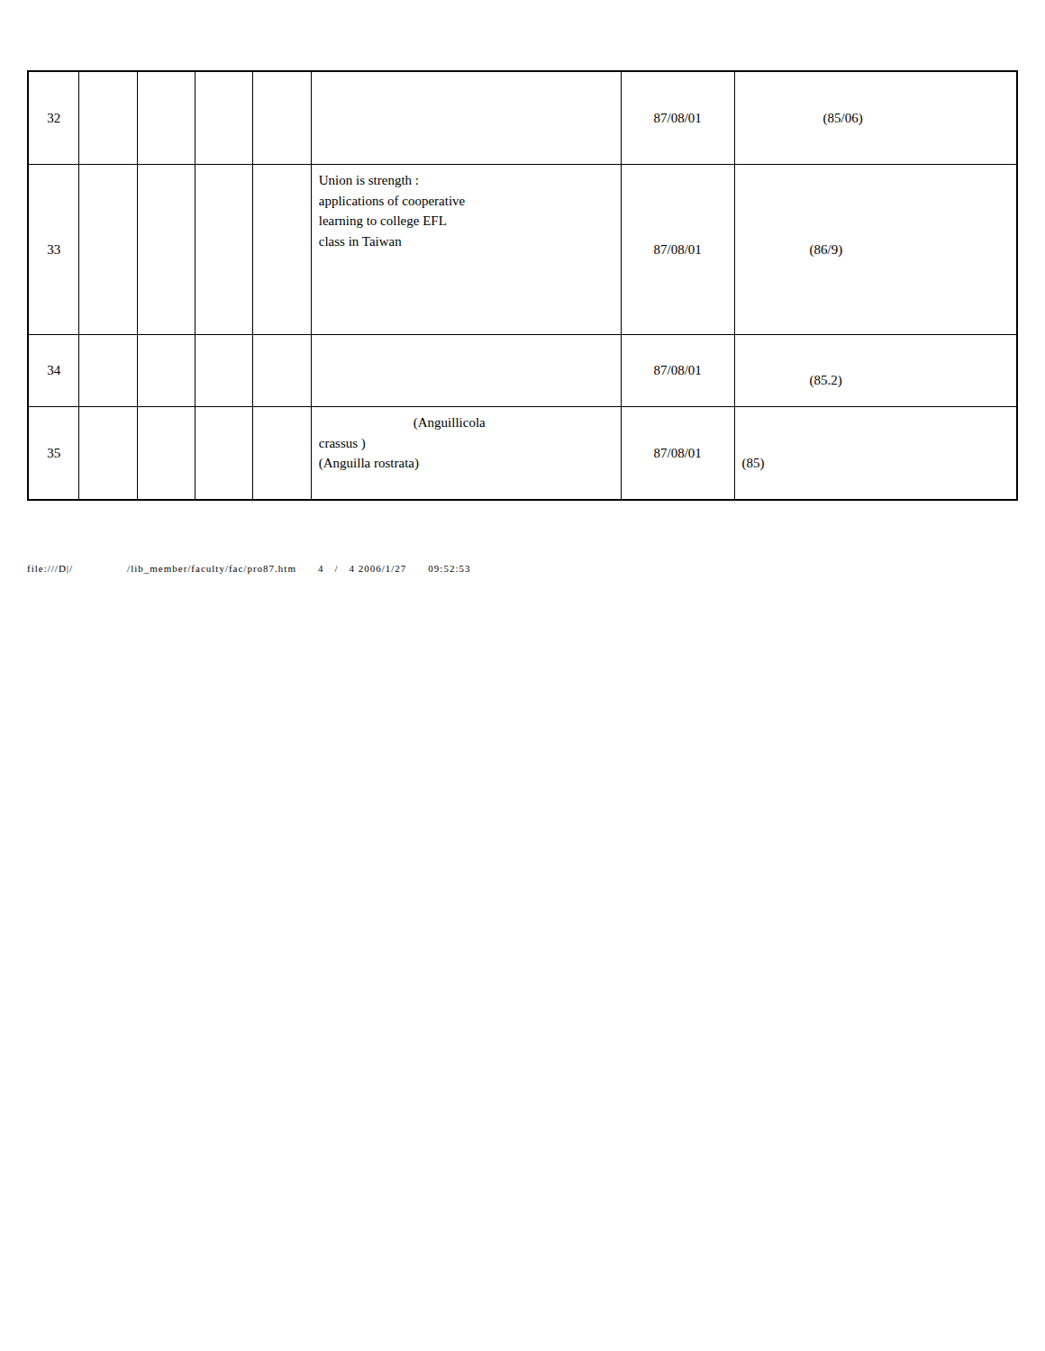| 32 | | | | | | 87/08/01 | (85/06) |
| 33 | | | | | Union is strength : applications of cooperative learning to college EFL class in Taiwan | 87/08/01 | (86/9) |
| 34 | | | | | | 87/08/01 | (85.2) |
| 35 | | | | | (Anguillicola crassus ) (Anguilla rostrata) | 87/08/01 | (85) |
　
file:///D|/　　　　　/lib_member/faculty/fac/pro87.htm　　4　/　4 2006/1/27　　09:52:53